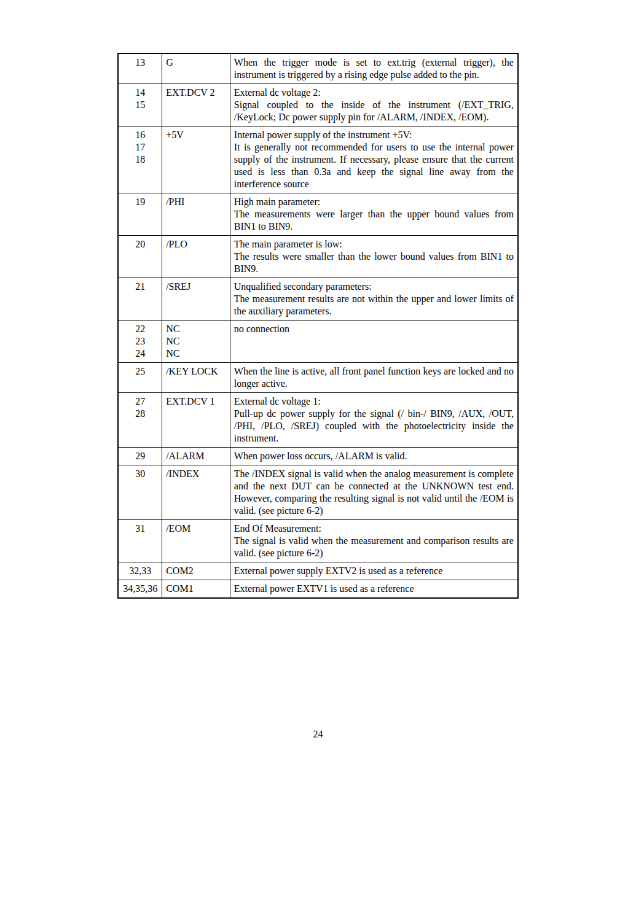| 13 | G | When the trigger mode is set to ext.trig (external trigger), the instrument is triggered by a rising edge pulse added to the pin. |
| 14 15 | EXT.DCV 2 | External dc voltage 2: Signal coupled to the inside of the instrument (/EXT_TRIG, /KeyLock; Dc power supply pin for /ALARM, /INDEX, /EOM). |
| 16 17 18 | +5V | Internal power supply of the instrument +5V: It is generally not recommended for users to use the internal power supply of the instrument. If necessary, please ensure that the current used is less than 0.3a and keep the signal line away from the interference source |
| 19 | /PHI | High main parameter: The measurements were larger than the upper bound values from BIN1 to BIN9. |
| 20 | /PLO | The main parameter is low: The results were smaller than the lower bound values from BIN1 to BIN9. |
| 21 | /SREJ | Unqualified secondary parameters: The measurement results are not within the upper and lower limits of the auxiliary parameters. |
| 22 23 24 | NC NC NC | no connection |
| 25 | /KEY LOCK | When the line is active, all front panel function keys are locked and no longer active. |
| 27 28 | EXT.DCV 1 | External dc voltage 1: Pull-up dc power supply for the signal (/ bin-/ BIN9, /AUX, /OUT, /PHI, /PLO, /SREJ) coupled with the photoelectricity inside the instrument. |
| 29 | /ALARM | When power loss occurs, /ALARM is valid. |
| 30 | /INDEX | The /INDEX signal is valid when the analog measurement is complete and the next DUT can be connected at the UNKNOWN test end. However, comparing the resulting signal is not valid until the /EOM is valid. (see picture 6-2) |
| 31 | /EOM | End Of Measurement: The signal is valid when the measurement and comparison results are valid. (see picture 6-2) |
| 32,33 | COM2 | External power supply EXTV2 is used as a reference |
| 34,35,36 | COM1 | External power EXTV1 is used as a reference |
24